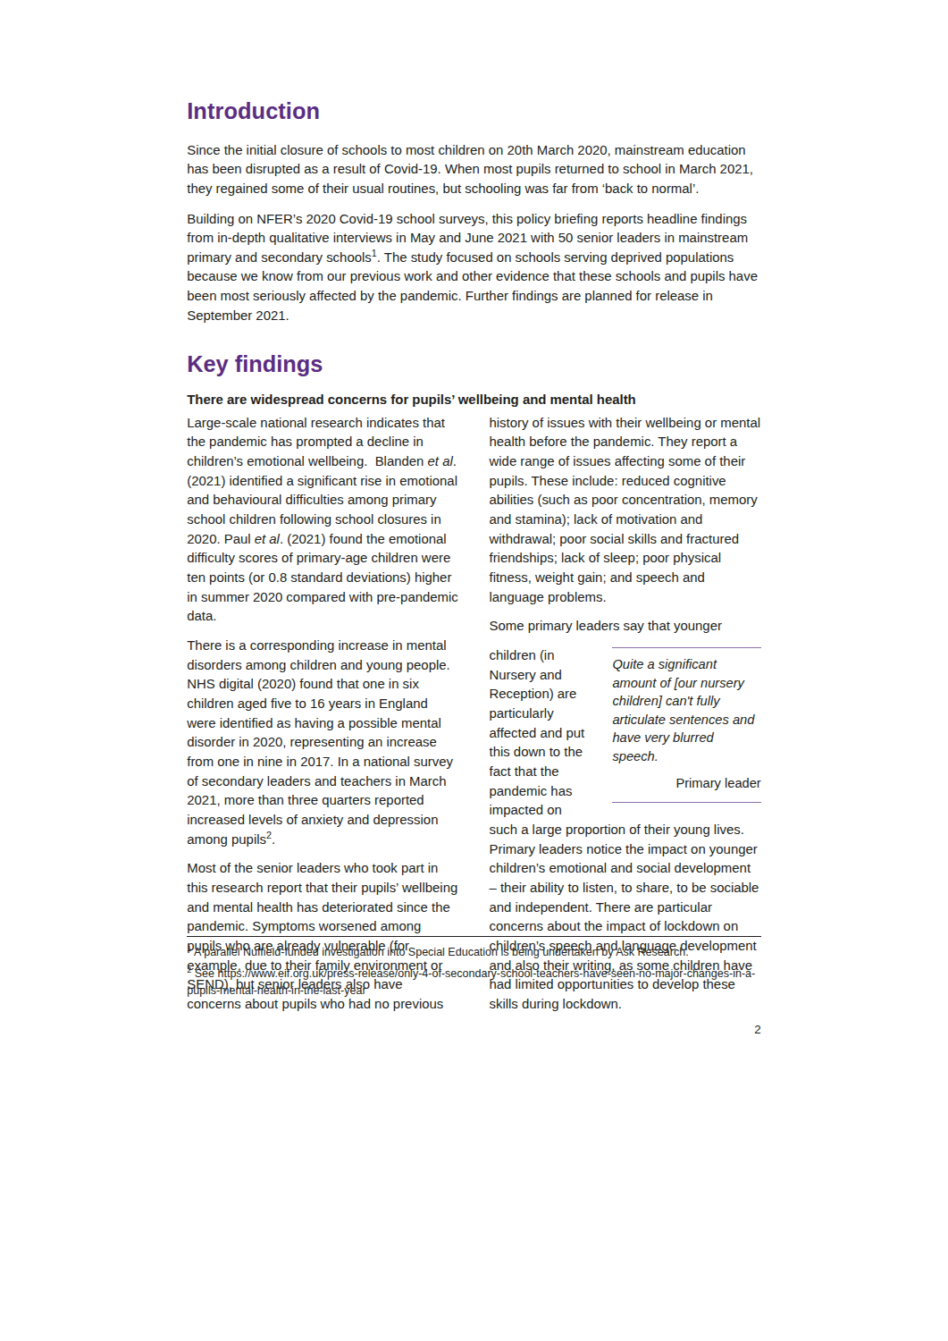Introduction
Since the initial closure of schools to most children on 20th March 2020, mainstream education has been disrupted as a result of Covid-19. When most pupils returned to school in March 2021, they regained some of their usual routines, but schooling was far from ‘back to normal’.
Building on NFER’s 2020 Covid-19 school surveys, this policy briefing reports headline findings from in-depth qualitative interviews in May and June 2021 with 50 senior leaders in mainstream primary and secondary schools1. The study focused on schools serving deprived populations because we know from our previous work and other evidence that these schools and pupils have been most seriously affected by the pandemic. Further findings are planned for release in September 2021.
Key findings
There are widespread concerns for pupils’ wellbeing and mental health
Large-scale national research indicates that the pandemic has prompted a decline in children’s emotional wellbeing. Blanden et al. (2021) identified a significant rise in emotional and behavioural difficulties among primary school children following school closures in 2020. Paul et al. (2021) found the emotional difficulty scores of primary-age children were ten points (or 0.8 standard deviations) higher in summer 2020 compared with pre-pandemic data.
There is a corresponding increase in mental disorders among children and young people. NHS digital (2020) found that one in six children aged five to 16 years in England were identified as having a possible mental disorder in 2020, representing an increase from one in nine in 2017. In a national survey of secondary leaders and teachers in March 2021, more than three quarters reported increased levels of anxiety and depression among pupils2.
Most of the senior leaders who took part in this research report that their pupils’ wellbeing and mental health has deteriorated since the pandemic. Symptoms worsened among pupils who are already vulnerable (for example, due to their family environment or SEND), but senior leaders also have concerns about pupils who had no previous history of issues with their wellbeing or mental health before the pandemic. They report a wide range of issues affecting some of their pupils. These include: reduced cognitive abilities (such as poor concentration, memory and stamina); lack of motivation and withdrawal; poor social skills and fractured friendships; lack of sleep; poor physical fitness, weight gain; and speech and language problems.
Some primary leaders say that younger
Quite a significant amount of [our nursery children] can't fully articulate sentences and have very blurred speech.
Primary leader
children (in Nursery and Reception) are particularly affected and put this down to the fact that the pandemic has impacted on such a large proportion of their young lives. Primary leaders notice the impact on younger children’s emotional and social development – their ability to listen, to share, to be sociable and independent. There are particular concerns about the impact of lockdown on children’s speech and language development and also their writing, as some children have had limited opportunities to develop these skills during lockdown.
1 A parallel Nuffield-funded investigation into Special Education is being undertaken by Ask Research.
2 See https://www.eif.org.uk/press-release/only-4-of-secondary-school-teachers-have-seen-no-major-changes-in-a-pupils-mental-health-in-the-last-year
2